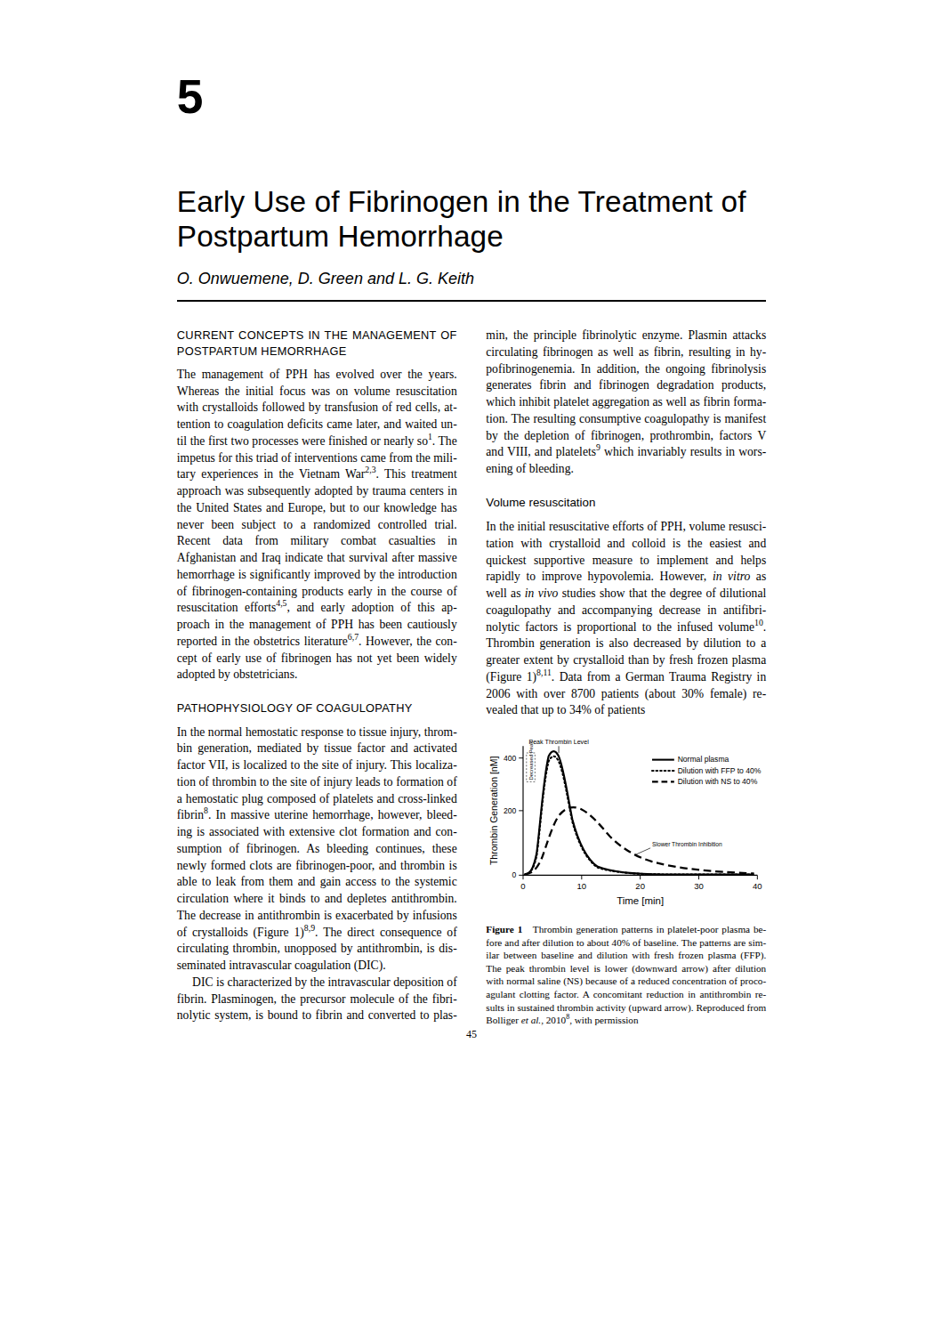5
Early Use of Fibrinogen in the Treatment of Postpartum Hemorrhage
O. Onwuemene, D. Green and L. G. Keith
Current concepts in the management of postpartum hemorrhage
The management of PPH has evolved over the years. Whereas the initial focus was on volume resuscitation with crystalloids followed by transfusion of red cells, attention to coagulation deficits came later, and waited until the first two processes were finished or nearly so1. The impetus for this triad of interventions came from the military experiences in the Vietnam War2,3. This treatment approach was subsequently adopted by trauma centers in the United States and Europe, but to our knowledge has never been subject to a randomized controlled trial. Recent data from military combat casualties in Afghanistan and Iraq indicate that survival after massive hemorrhage is significantly improved by the introduction of fibrinogen-containing products early in the course of resuscitation efforts4,5, and early adoption of this approach in the management of PPH has been cautiously reported in the obstetrics literature6,7. However, the concept of early use of fibrinogen has not yet been widely adopted by obstetricians.
Pathophysiology of coagulopathy
In the normal hemostatic response to tissue injury, thrombin generation, mediated by tissue factor and activated factor VII, is localized to the site of injury. This localization of thrombin to the site of injury leads to formation of a hemostatic plug composed of platelets and cross-linked fibrin8. In massive uterine hemorrhage, however, bleeding is associated with extensive clot formation and consumption of fibrinogen. As bleeding continues, these newly formed clots are fibrinogen-poor, and thrombin is able to leak from them and gain access to the systemic circulation where it binds to and depletes antithrombin. The decrease in antithrombin is exacerbated by infusions of crystalloids (Figure 1)8,9. The direct consequence of circulating thrombin, unopposed by antithrombin, is disseminated intravascular coagulation (DIC).
DIC is characterized by the intravascular deposition of fibrin. Plasminogen, the precursor molecule of the fibrinolytic system, is bound to fibrin and converted to plasmin, the principle fibrinolytic enzyme. Plasmin attacks circulating fibrinogen as well as fibrin, resulting in hypofibrinogenemia. In addition, the ongoing fibrinolysis generates fibrin and fibrinogen degradation products, which inhibit platelet aggregation as well as fibrin formation. The resulting consumptive coagulopathy is manifest by the depletion of fibrinogen, prothrombin, factors V and VIII, and platelets9 which invariably results in worsening of bleeding.
Volume resuscitation
In the initial resuscitative efforts of PPH, volume resuscitation with crystalloid and colloid is the easiest and quickest supportive measure to implement and helps rapidly to improve hypovolemia. However, in vitro as well as in vivo studies show that the degree of dilutional coagulopathy and accompanying decrease in antifibrinolytic factors is proportional to the infused volume10. Thrombin generation is also decreased by dilution to a greater extent by crystalloid than by fresh frozen plasma (Figure 1)8,11. Data from a German Trauma Registry in 2006 with over 8700 patients (about 30% female) revealed that up to 34% of patients
0 200 400 0 10 20 30 40 Time [min] Thrombin Generation [nM] Peak Thrombin Level Decreased Peak Slower Thrombin Inhibition Normal plasma Dilution with FFP to 40% Dilution with NS to 40%
Figure 1 Thrombin generation patterns in platelet-poor plasma before and after dilution to about 40% of baseline. The patterns are similar between baseline and dilution with fresh frozen plasma (FFP). The peak thrombin level is lower (downward arrow) after dilution with normal saline (NS) because of a reduced concentration of procoagulant clotting factor. A concomitant reduction in antithrombin results in sustained thrombin activity (upward arrow). Reproduced from Bolliger et al., 20108, with permission
45